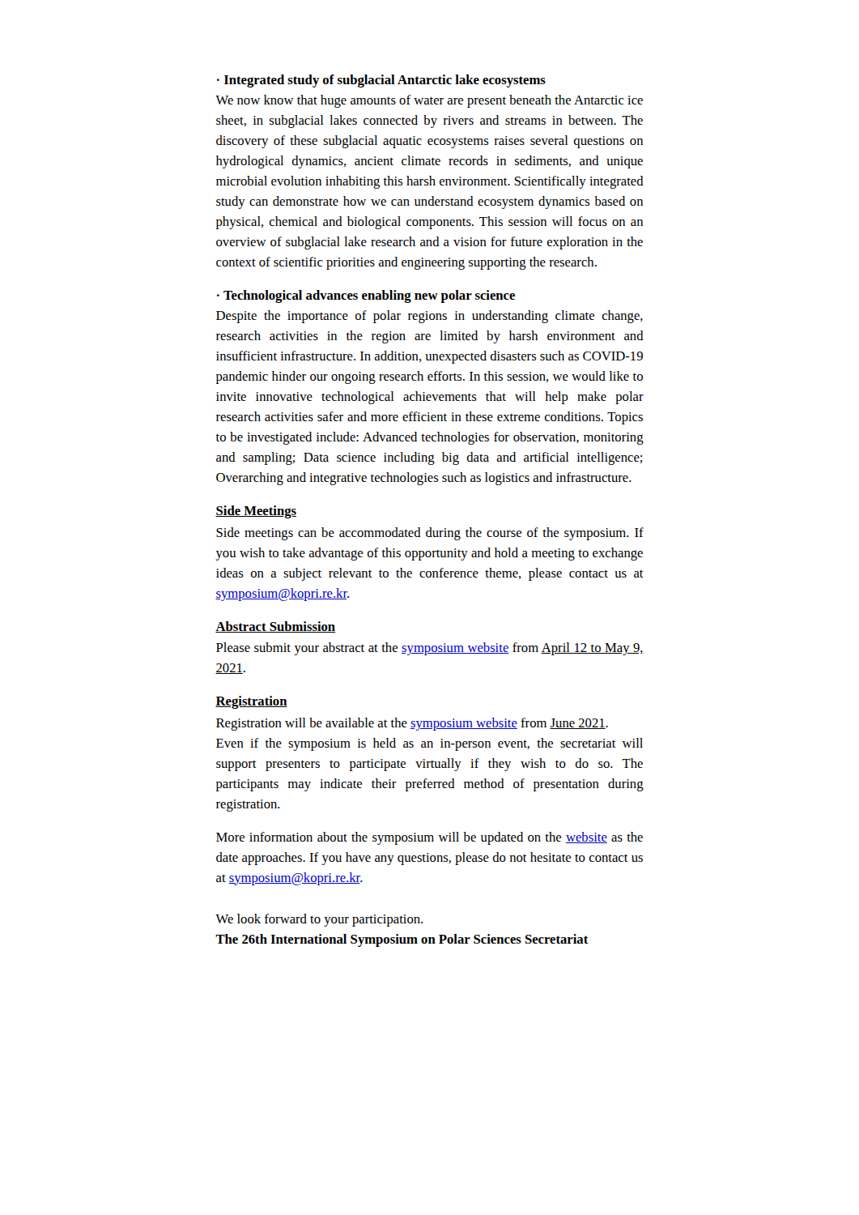· Integrated study of subglacial Antarctic lake ecosystems
We now know that huge amounts of water are present beneath the Antarctic ice sheet, in subglacial lakes connected by rivers and streams in between. The discovery of these subglacial aquatic ecosystems raises several questions on hydrological dynamics, ancient climate records in sediments, and unique microbial evolution inhabiting this harsh environment. Scientifically integrated study can demonstrate how we can understand ecosystem dynamics based on physical, chemical and biological components. This session will focus on an overview of subglacial lake research and a vision for future exploration in the context of scientific priorities and engineering supporting the research.
· Technological advances enabling new polar science
Despite the importance of polar regions in understanding climate change, research activities in the region are limited by harsh environment and insufficient infrastructure. In addition, unexpected disasters such as COVID-19 pandemic hinder our ongoing research efforts. In this session, we would like to invite innovative technological achievements that will help make polar research activities safer and more efficient in these extreme conditions. Topics to be investigated include: Advanced technologies for observation, monitoring and sampling; Data science including big data and artificial intelligence; Overarching and integrative technologies such as logistics and infrastructure.
Side Meetings
Side meetings can be accommodated during the course of the symposium. If you wish to take advantage of this opportunity and hold a meeting to exchange ideas on a subject relevant to the conference theme, please contact us at symposium@kopri.re.kr.
Abstract Submission
Please submit your abstract at the symposium website from April 12 to May 9, 2021.
Registration
Registration will be available at the symposium website from June 2021.
Even if the symposium is held as an in-person event, the secretariat will support presenters to participate virtually if they wish to do so. The participants may indicate their preferred method of presentation during registration.
More information about the symposium will be updated on the website as the date approaches. If you have any questions, please do not hesitate to contact us at symposium@kopri.re.kr.
We look forward to your participation.
The 26th International Symposium on Polar Sciences Secretariat